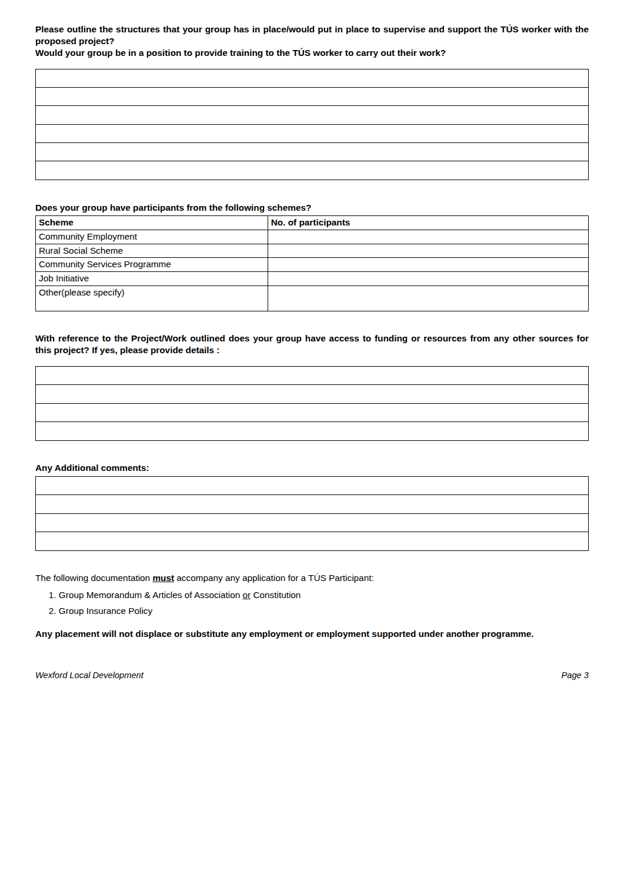Please outline the structures that your group has in place/would put in place to supervise and support the TÚS worker with the proposed project?
Would your group be in a position to provide training to the TÚS worker to carry out their work?
Does your group have participants from the following schemes?
| Scheme | No. of participants |
| --- | --- |
| Community Employment | |
| Rural Social Scheme | |
| Community Services Programme | |
| Job Initiative | |
| Other(please specify) | |
With reference to the Project/Work outlined does your group have access to funding or resources from any other sources for this project? If yes, please provide details :
Any Additional comments:
The following documentation must accompany any application for a TÚS Participant:
Group Memorandum & Articles of Association or Constitution
Group Insurance Policy
Any placement will not displace or substitute any employment or employment supported under another programme.
Wexford Local Development Page 3